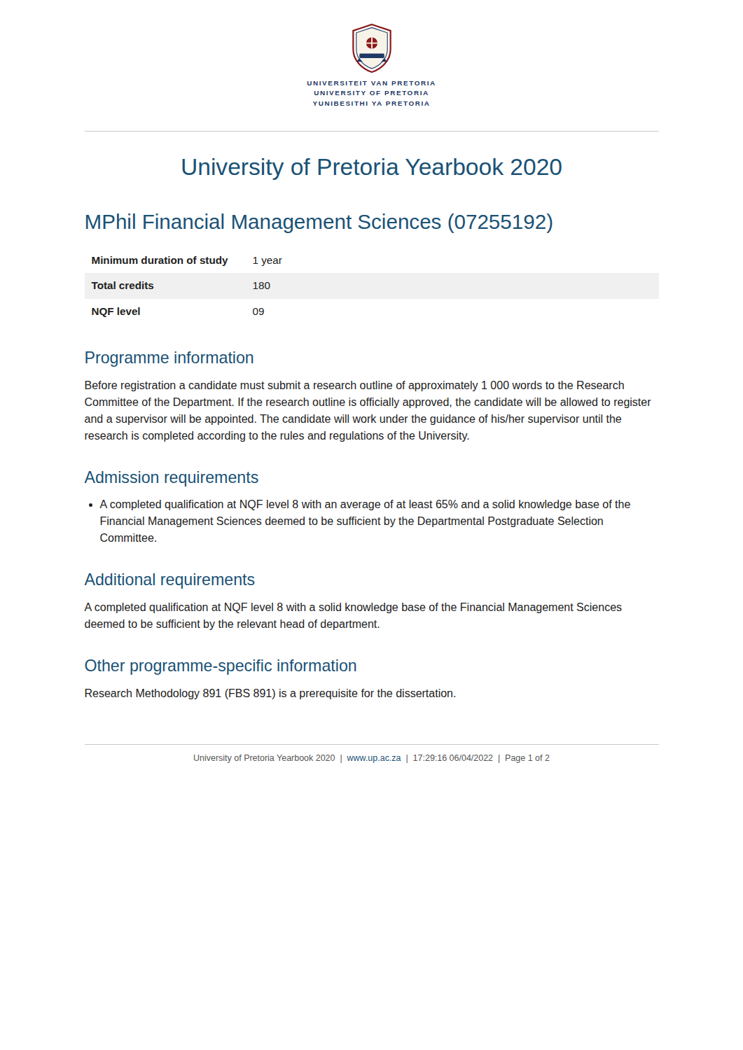Universiteit van Pretoria
University of Pretoria
Yunibesithi ya Pretoria
University of Pretoria Yearbook 2020
MPhil Financial Management Sciences (07255192)
| Minimum duration of study | 1 year |
| Total credits | 180 |
| NQF level | 09 |
Programme information
Before registration a candidate must submit a research outline of approximately 1 000 words to the Research Committee of the Department. If the research outline is officially approved, the candidate will be allowed to register and a supervisor will be appointed. The candidate will work under the guidance of his/her supervisor until the research is completed according to the rules and regulations of the University.
Admission requirements
A completed qualification at NQF level 8 with an average of at least 65% and a solid knowledge base of the Financial Management Sciences deemed to be sufficient by the Departmental Postgraduate Selection Committee.
Additional requirements
A completed qualification at NQF level 8 with a solid knowledge base of the Financial Management Sciences deemed to be sufficient by the relevant head of department.
Other programme-specific information
Research Methodology 891 (FBS 891) is a prerequisite for the dissertation.
University of Pretoria Yearbook 2020 | www.up.ac.za | 17:29:16 06/04/2022 | Page 1 of 2